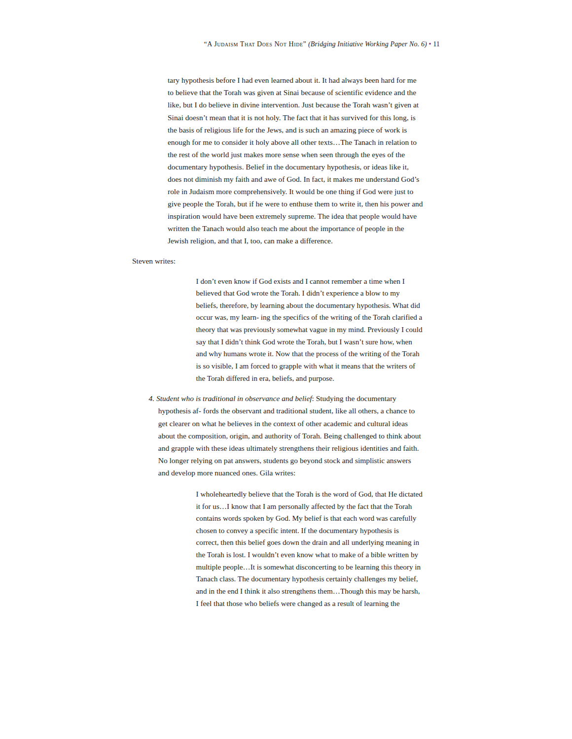“A Judaism That Does Not Hide” (Bridging Initiative Working Paper No. 6) • 11
tary hypothesis before I had even learned about it. It had always been hard for me to believe that the Torah was given at Sinai because of scientific evidence and the like, but I do believe in divine intervention. Just because the Torah wasn’t given at Sinai doesn’t mean that it is not holy. The fact that it has survived for this long, is the basis of religious life for the Jews, and is such an amazing piece of work is enough for me to consider it holy above all other texts…The Tanach in relation to the rest of the world just makes more sense when seen through the eyes of the documentary hypothesis. Belief in the documentary hypothesis, or ideas like it, does not diminish my faith and awe of God. In fact, it makes me understand God’s role in Judaism more comprehensively. It would be one thing if God were just to give people the Torah, but if he were to enthuse them to write it, then his power and inspiration would have been extremely supreme. The idea that people would have written the Tanach would also teach me about the importance of people in the Jewish religion, and that I, too, can make a difference.
Steven writes:
I don’t even know if God exists and I cannot remember a time when I believed that God wrote the Torah. I didn’t experience a blow to my beliefs, therefore, by learning about the documentary hypothesis. What did occur was, my learn- ing the specifics of the writing of the Torah clarified a theory that was previously somewhat vague in my mind. Previously I could say that I didn’t think God wrote the Torah, but I wasn’t sure how, when and why humans wrote it. Now that the process of the writing of the Torah is so visible, I am forced to grapple with what it means that the writers of the Torah differed in era, beliefs, and purpose.
4. Student who is traditional in observance and belief: Studying the documentary hypothesis af- fords the observant and traditional student, like all others, a chance to get clearer on what he believes in the context of other academic and cultural ideas about the composition, origin, and authority of Torah. Being challenged to think about and grapple with these ideas ultimately strengthens their religious identities and faith. No longer relying on pat answers, students go beyond stock and simplistic answers and develop more nuanced ones. Gila writes:
I wholeheartedly believe that the Torah is the word of God, that He dictated it for us…I know that I am personally affected by the fact that the Torah contains words spoken by God. My belief is that each word was carefully chosen to convey a specific intent. If the documentary hypothesis is correct, then this belief goes down the drain and all underlying meaning in the Torah is lost. I wouldn’t even know what to make of a bible written by multiple people…It is somewhat disconcerting to be learning this theory in Tanach class. The documentary hypothesis certainly challenges my belief, and in the end I think it also strengthens them…Though this may be harsh, I feel that those who beliefs were changed as a result of learning the